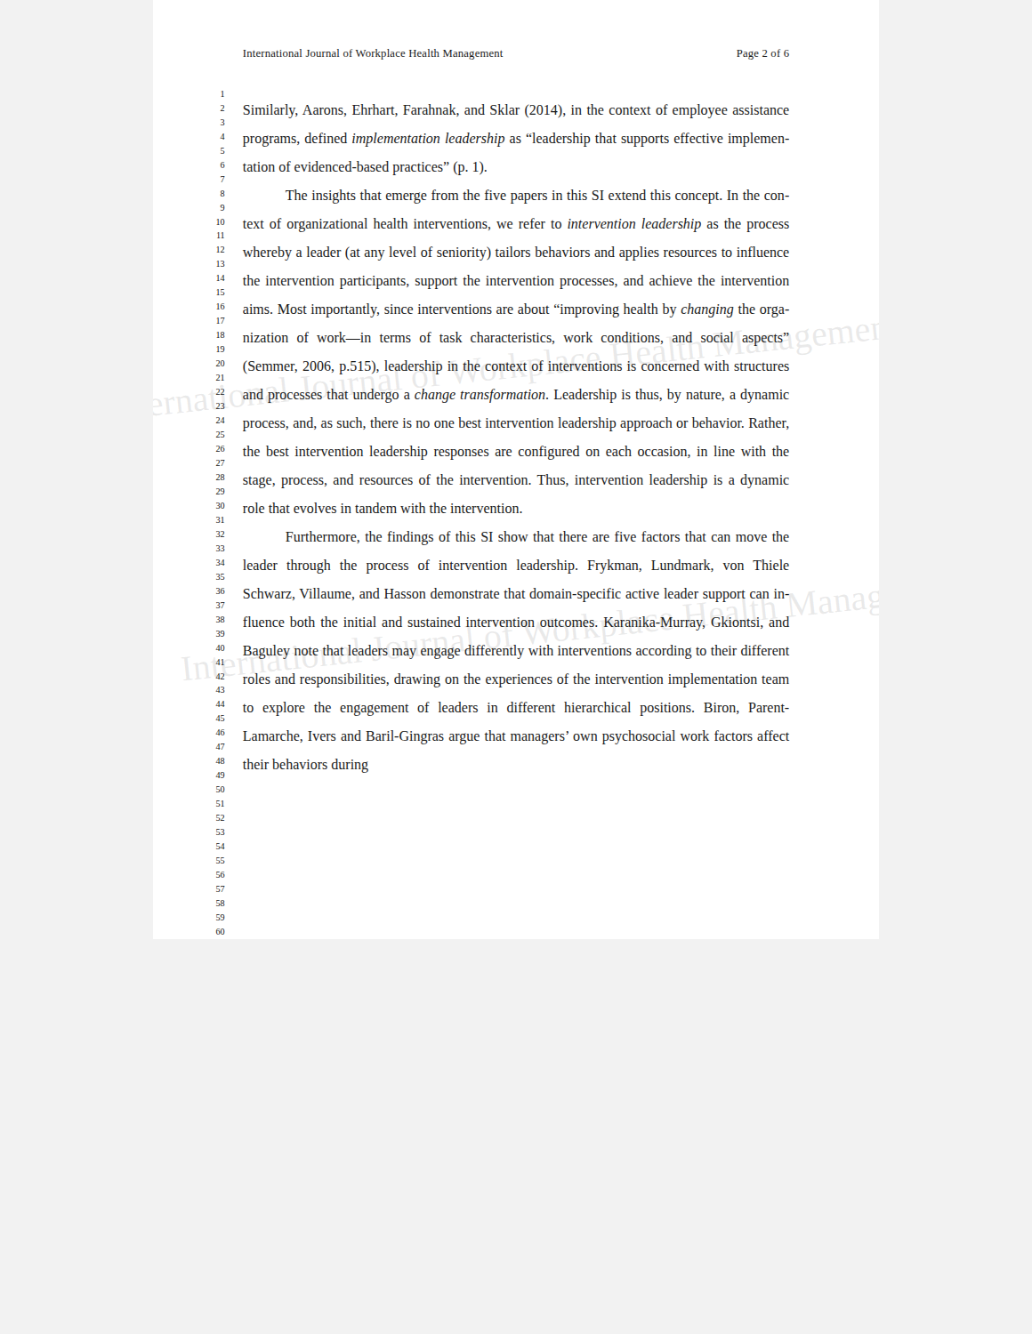International Journal of Workplace Health Management
International Journal of Workplace Health Management
International Journal of Workplace Health Management
International Journal of Workplace Health Management Page 2 of 6
12345678910 11121314151617181920 21222324252627282930 31323334353637383940 41424344454647484950 51525354555657585960
Similarly, Aarons, Ehrhart, Farahnak, and Sklar (2014), in the context of employee assistance programs, defined implementation leadership as “leadership that supports effective implementation of evidenced-based practices” (p. 1).
The insights that emerge from the five papers in this SI extend this concept. In the context of organizational health interventions, we refer to intervention leadership as the process whereby a leader (at any level of seniority) tailors behaviors and applies resources to influence the intervention participants, support the intervention processes, and achieve the intervention aims. Most importantly, since interventions are about “improving health by changing the organization of work—in terms of task characteristics, work conditions, and social aspects” (Semmer, 2006, p.515), leadership in the context of interventions is concerned with structures and processes that undergo a change transformation. Leadership is thus, by nature, a dynamic process, and, as such, there is no one best intervention leadership approach or behavior. Rather, the best intervention leadership responses are configured on each occasion, in line with the stage, process, and resources of the intervention. Thus, intervention leadership is a dynamic role that evolves in tandem with the intervention.
Furthermore, the findings of this SI show that there are five factors that can move the leader through the process of intervention leadership. Frykman, Lundmark, von Thiele Schwarz, Villaume, and Hasson demonstrate that domain-specific active leader support can influence both the initial and sustained intervention outcomes. Karanika-Murray, Gkiontsi, and Baguley note that leaders may engage differently with interventions according to their different roles and responsibilities, drawing on the experiences of the intervention implementation team to explore the engagement of leaders in different hierarchical positions. Biron, Parent-Lamarche, Ivers and Baril-Gingras argue that managers’ own psychosocial work factors affect their behaviors during